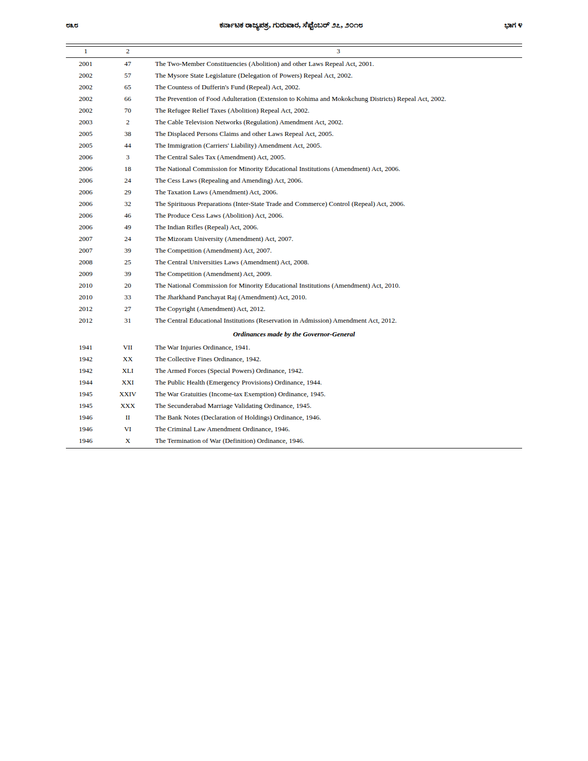೮೩೮
ಕರ್ನಾಟಕ ರಾಜ್ಯಪತ್ರ, ಗುರುವಾರ, ಸೆಪ್ಟೆಂಬರ್ ೨೭, ೨೦೧೮
ಭಾಗ ೪
| 1 | 2 | 3 |
| --- | --- | --- |
| 2001 | 47 | The Two-Member Constituencies (Abolition) and other Laws Repeal Act, 2001. |
| 2002 | 57 | The Mysore State Legislature (Delegation of Powers) Repeal Act, 2002. |
| 2002 | 65 | The Countess of Dufferin's Fund (Repeal) Act, 2002. |
| 2002 | 66 | The Prevention of Food Adulteration (Extension to Kohima and Mokokchung Districts) Repeal Act, 2002. |
| 2002 | 70 | The Refugee Relief Taxes (Abolition) Repeal Act, 2002. |
| 2003 | 2 | The Cable Television Networks (Regulation) Amendment Act, 2002. |
| 2005 | 38 | The Displaced Persons Claims and other Laws Repeal Act, 2005. |
| 2005 | 44 | The Immigration (Carriers' Liability) Amendment Act, 2005. |
| 2006 | 3 | The Central Sales Tax (Amendment) Act, 2005. |
| 2006 | 18 | The National Commission for Minority Educational Institutions (Amendment) Act, 2006. |
| 2006 | 24 | The Cess Laws (Repealing and Amending) Act, 2006. |
| 2006 | 29 | The Taxation Laws (Amendment) Act, 2006. |
| 2006 | 32 | The Spirituous Preparations (Inter-State Trade and Commerce) Control (Repeal) Act, 2006. |
| 2006 | 46 | The Produce Cess Laws (Abolition) Act, 2006. |
| 2006 | 49 | The Indian Rifles (Repeal) Act, 2006. |
| 2007 | 24 | The Mizoram University (Amendment) Act, 2007. |
| 2007 | 39 | The Competition (Amendment) Act, 2007. |
| 2008 | 25 | The Central Universities Laws (Amendment) Act, 2008. |
| 2009 | 39 | The Competition (Amendment) Act, 2009. |
| 2010 | 20 | The National Commission for Minority Educational Institutions (Amendment) Act, 2010. |
| 2010 | 33 | The Jharkhand Panchayat Raj (Amendment) Act, 2010. |
| 2012 | 27 | The Copyright (Amendment) Act, 2012. |
| 2012 | 31 | The Central Educational Institutions (Reservation in Admission) Amendment Act, 2012. |
| Ordinances made by the Governor-General |
| 1941 | VII | The War Injuries Ordinance, 1941. |
| 1942 | XX | The Collective Fines Ordinance, 1942. |
| 1942 | XLI | The Armed Forces (Special Powers) Ordinance, 1942. |
| 1944 | XXI | The Public Health (Emergency Provisions) Ordinance, 1944. |
| 1945 | XXIV | The War Gratuities (Income-tax Exemption) Ordinance, 1945. |
| 1945 | XXX | The Secunderabad Marriage Validating Ordinance, 1945. |
| 1946 | II | The Bank Notes (Declaration of Holdings) Ordinance, 1946. |
| 1946 | VI | The Criminal Law Amendment Ordinance, 1946. |
| 1946 | X | The Termination of War (Definition) Ordinance, 1946. |